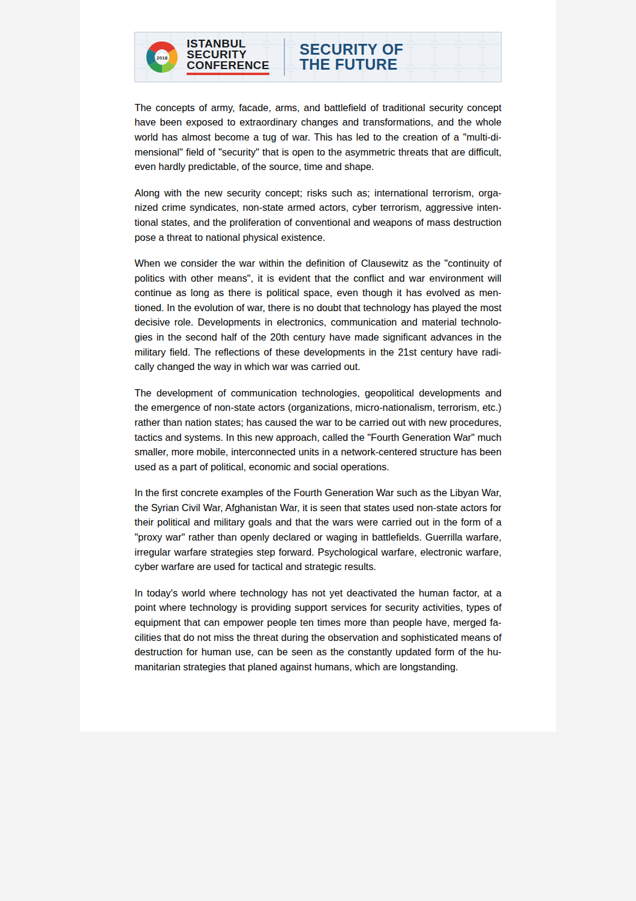2018
ISTANBUL
SECURITY
CONFERENCE
SECURITY OF
THE FUTURE
The concepts of army, facade, arms, and battlefield of traditional security concept have been exposed to extraordinary changes and transformations, and the whole world has almost become a tug of war. This has led to the creation of a "multi-dimensional" field of "security" that is open to the asymmetric threats that are difficult, even hardly predictable, of the source, time and shape.
Along with the new security concept; risks such as; international terrorism, organized crime syndicates, non-state armed actors, cyber terrorism, aggressive intentional states, and the proliferation of conventional and weapons of mass destruction pose a threat to national physical existence.
When we consider the war within the definition of Clausewitz as the "continuity of politics with other means", it is evident that the conflict and war environment will continue as long as there is political space, even though it has evolved as mentioned. In the evolution of war, there is no doubt that technology has played the most decisive role. Developments in electronics, communication and material technologies in the second half of the 20th century have made significant advances in the military field. The reflections of these developments in the 21st century have radically changed the way in which war was carried out.
The development of communication technologies, geopolitical developments and the emergence of non-state actors (organizations, micro-nationalism, terrorism, etc.) rather than nation states; has caused the war to be carried out with new procedures, tactics and systems. In this new approach, called the "Fourth Generation War" much smaller, more mobile, interconnected units in a network-centered structure has been used as a part of political, economic and social operations.
In the first concrete examples of the Fourth Generation War such as the Libyan War, the Syrian Civil War, Afghanistan War, it is seen that states used non-state actors for their political and military goals and that the wars were carried out in the form of a "proxy war" rather than openly declared or waging in battlefields. Guerrilla warfare, irregular warfare strategies step forward. Psychological warfare, electronic warfare, cyber warfare are used for tactical and strategic results.
In today's world where technology has not yet deactivated the human factor, at a point where technology is providing support services for security activities, types of equipment that can empower people ten times more than people have, merged facilities that do not miss the threat during the observation and sophisticated means of destruction for human use, can be seen as the constantly updated form of the humanitarian strategies that planed against humans, which are longstanding.